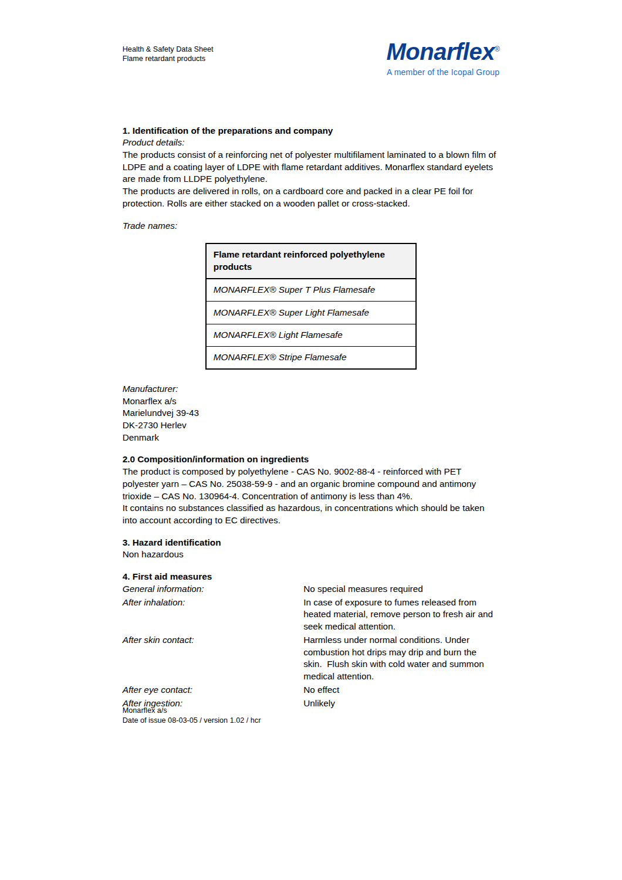Health & Safety Data Sheet
Flame retardant products
Monarflex®
A member of the Icopal Group
1. Identification of the preparations and company
Product details:
The products consist of a reinforcing net of polyester multifilament laminated to a blown film of LDPE and a coating layer of LDPE with flame retardant additives. Monarflex standard eyelets are made from LLDPE polyethylene.
The products are delivered in rolls, on a cardboard core and packed in a clear PE foil for protection. Rolls are either stacked on a wooden pallet or cross-stacked.
Trade names:
| Flame retardant reinforced polyethylene products |
| MONARFLEX® Super T Plus Flamesafe |
| MONARFLEX® Super Light Flamesafe |
| MONARFLEX® Light Flamesafe |
| MONARFLEX® Stripe Flamesafe |
Manufacturer:
Monarflex a/s
Marielundvej 39-43
DK-2730 Herlev
Denmark
2.0 Composition/information on ingredients
The product is composed by polyethylene - CAS No. 9002-88-4 - reinforced with PET polyester yarn – CAS No. 25038-59-9 - and an organic bromine compound and antimony trioxide – CAS No. 130964-4. Concentration of antimony is less than 4%.
It contains no substances classified as hazardous, in concentrations which should be taken into account according to EC directives.
3. Hazard identification
Non hazardous
4. First aid measures
| General information: | No special measures required |
| After inhalation: | In case of exposure to fumes released from heated material, remove person to fresh air and seek medical attention. |
| After skin contact: | Harmless under normal conditions. Under combustion hot drips may drip and burn the skin. Flush skin with cold water and summon medical attention. |
| After eye contact: | No effect |
| After ingestion: | Unlikely |
Monarflex a/s
Date of issue 08-03-05 / version 1.02 / hcr